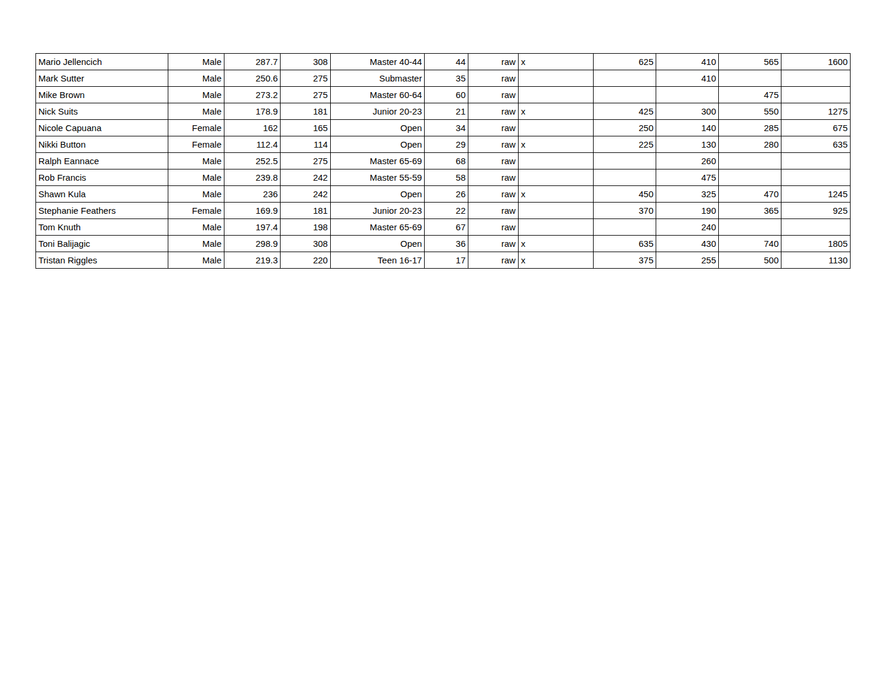| Mario Jellencich | Male | 287.7 | 308 | Master 40-44 | 44 | raw | x | 625 | 410 | 565 | 1600 |
| Mark Sutter | Male | 250.6 | 275 | Submaster | 35 | raw | | | 410 | | |
| Mike Brown | Male | 273.2 | 275 | Master 60-64 | 60 | raw | | | | 475 | |
| Nick Suits | Male | 178.9 | 181 | Junior 20-23 | 21 | raw | x | 425 | 300 | 550 | 1275 |
| Nicole Capuana | Female | 162 | 165 | Open | 34 | raw | | 250 | 140 | 285 | 675 |
| Nikki Button | Female | 112.4 | 114 | Open | 29 | raw | x | 225 | 130 | 280 | 635 |
| Ralph Eannace | Male | 252.5 | 275 | Master 65-69 | 68 | raw | | | 260 | | |
| Rob Francis | Male | 239.8 | 242 | Master 55-59 | 58 | raw | | | 475 | | |
| Shawn Kula | Male | 236 | 242 | Open | 26 | raw | x | 450 | 325 | 470 | 1245 |
| Stephanie Feathers | Female | 169.9 | 181 | Junior 20-23 | 22 | raw | | 370 | 190 | 365 | 925 |
| Tom Knuth | Male | 197.4 | 198 | Master 65-69 | 67 | raw | | | 240 | | |
| Toni Balijagic | Male | 298.9 | 308 | Open | 36 | raw | x | 635 | 430 | 740 | 1805 |
| Tristan Riggles | Male | 219.3 | 220 | Teen 16-17 | 17 | raw | x | 375 | 255 | 500 | 1130 |